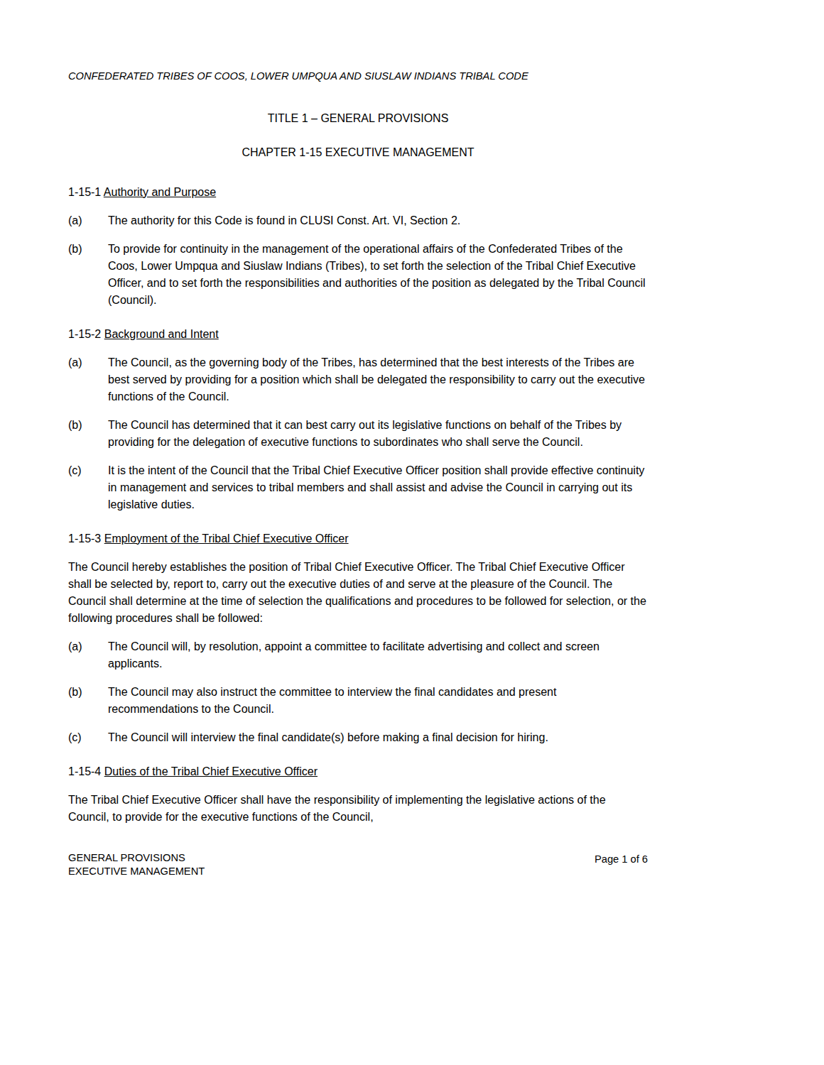CONFEDERATED TRIBES OF COOS, LOWER UMPQUA AND SIUSLAW INDIANS TRIBAL CODE
TITLE 1 – GENERAL PROVISIONS
CHAPTER 1-15 EXECUTIVE MANAGEMENT
1-15-1 Authority and Purpose
(a)
The authority for this Code is found in CLUSI Const. Art. VI, Section 2.
(b)
To provide for continuity in the management of the operational affairs of the Confederated Tribes of the Coos, Lower Umpqua and Siuslaw Indians (Tribes), to set forth the selection of the Tribal Chief Executive Officer, and to set forth the responsibilities and authorities of the position as delegated by the Tribal Council (Council).
1-15-2 Background and Intent
(a)
The Council, as the governing body of the Tribes, has determined that the best interests of the Tribes are best served by providing for a position which shall be delegated the responsibility to carry out the executive functions of the Council.
(b)
The Council has determined that it can best carry out its legislative functions on behalf of the Tribes by providing for the delegation of executive functions to subordinates who shall serve the Council.
(c)
It is the intent of the Council that the Tribal Chief Executive Officer position shall provide effective continuity in management and services to tribal members and shall assist and advise the Council in carrying out its legislative duties.
1-15-3 Employment of the Tribal Chief Executive Officer
The Council hereby establishes the position of Tribal Chief Executive Officer. The Tribal Chief Executive Officer shall be selected by, report to, carry out the executive duties of and serve at the pleasure of the Council. The Council shall determine at the time of selection the qualifications and procedures to be followed for selection, or the following procedures shall be followed:
(a)
The Council will, by resolution, appoint a committee to facilitate advertising and collect and screen applicants.
(b)
The Council may also instruct the committee to interview the final candidates and present recommendations to the Council.
(c)
The Council will interview the final candidate(s) before making a final decision for hiring.
1-15-4 Duties of the Tribal Chief Executive Officer
The Tribal Chief Executive Officer shall have the responsibility of implementing the legislative actions of the Council, to provide for the executive functions of the Council,
GENERAL PROVISIONS
EXECUTIVE MANAGEMENT
Page 1 of 6